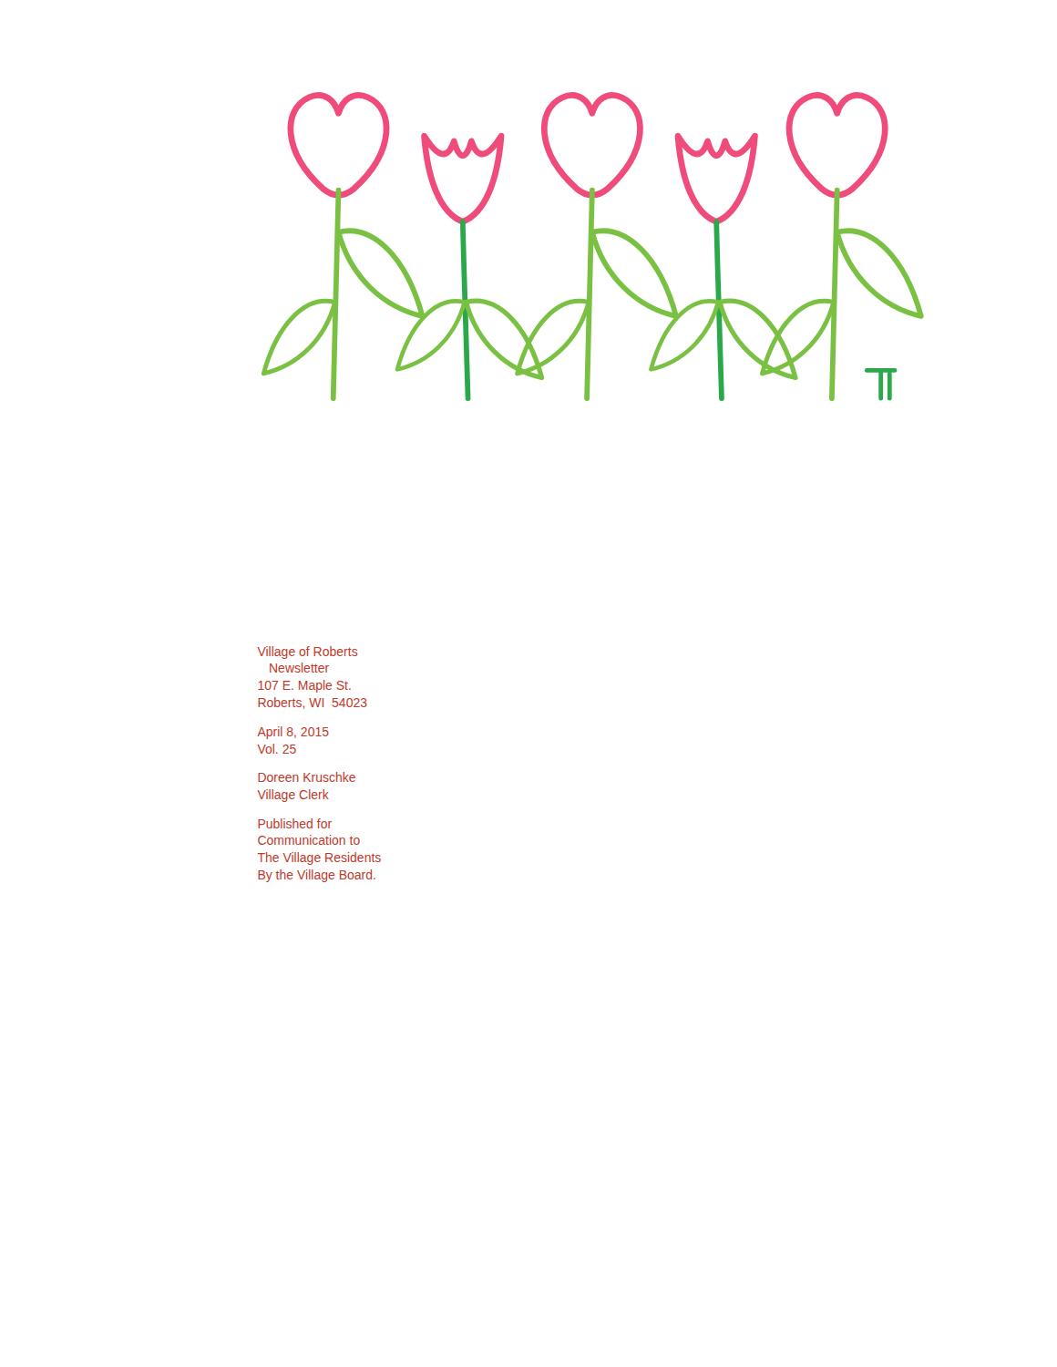Village of Roberts
Newsletter
107 E. Maple St.
Roberts, WI 54023
April 8, 2015
Vol. 25
Doreen Kruschke
Village Clerk
Published for
Communication to
The Village Residents
By the Village Board.